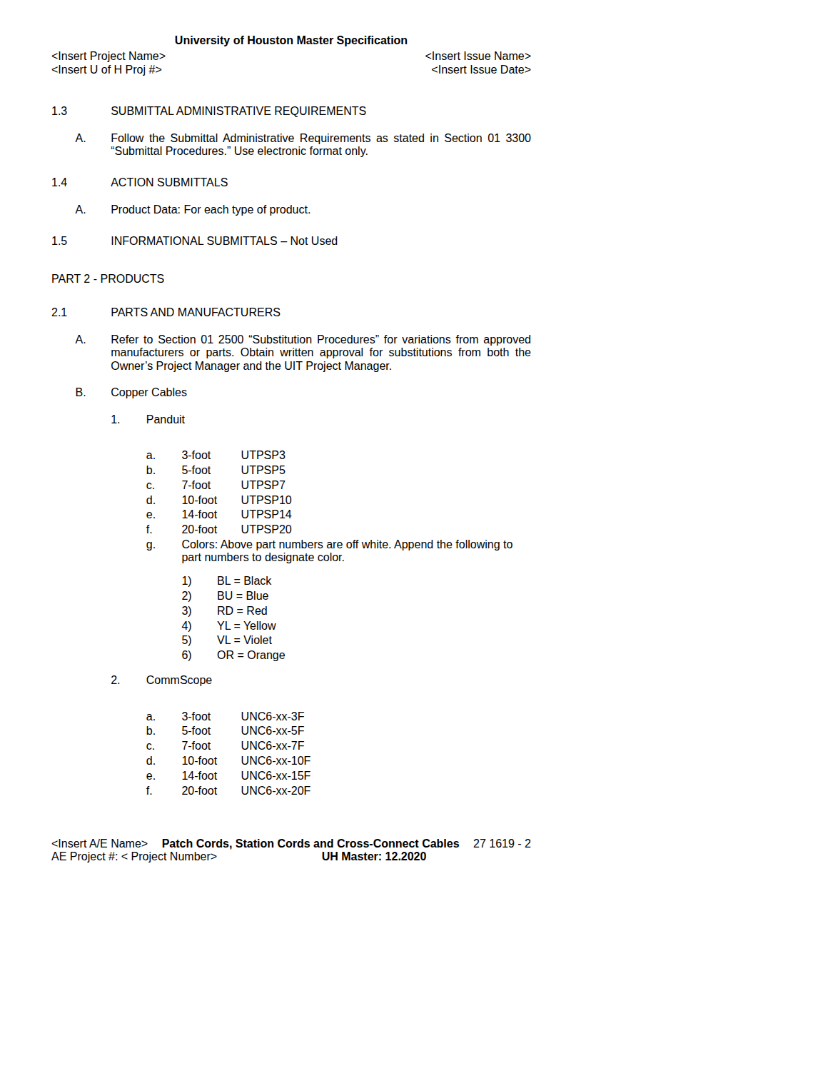University of Houston Master Specification
<Insert Project Name> <Insert Issue Name>
<Insert U of H Proj #> <Insert Issue Date>
1.3 SUBMITTAL ADMINISTRATIVE REQUIREMENTS
A. Follow the Submittal Administrative Requirements as stated in Section 01 3300 “Submittal Procedures.” Use electronic format only.
1.4 ACTION SUBMITTALS
A. Product Data: For each type of product.
1.5 INFORMATIONAL SUBMITTALS – Not Used
PART 2 - PRODUCTS
2.1 PARTS AND MANUFACTURERS
A. Refer to Section 01 2500 “Substitution Procedures” for variations from approved manufacturers or parts. Obtain written approval for substitutions from both the Owner’s Project Manager and the UIT Project Manager.
B. Copper Cables
1. Panduit
a. 3-foot UTPSP3
b. 5-foot UTPSP5
c. 7-foot UTPSP7
d. 10-foot UTPSP10
e. 14-foot UTPSP14
f. 20-foot UTPSP20
g. Colors: Above part numbers are off white. Append the following to part numbers to designate color.
1) BL = Black
2) BU = Blue
3) RD = Red
4) YL = Yellow
5) VL = Violet
6) OR = Orange
2. CommScope
a. 3-foot UNC6-xx-3F
b. 5-foot UNC6-xx-5F
c. 7-foot UNC6-xx-7F
d. 10-foot UNC6-xx-10F
e. 14-foot UNC6-xx-15F
f. 20-foot UNC6-xx-20F
<Insert A/E Name> Patch Cords, Station Cords and Cross-Connect Cables 27 1619 - 2
AE Project #: < Project Number> UH Master: 12.2020